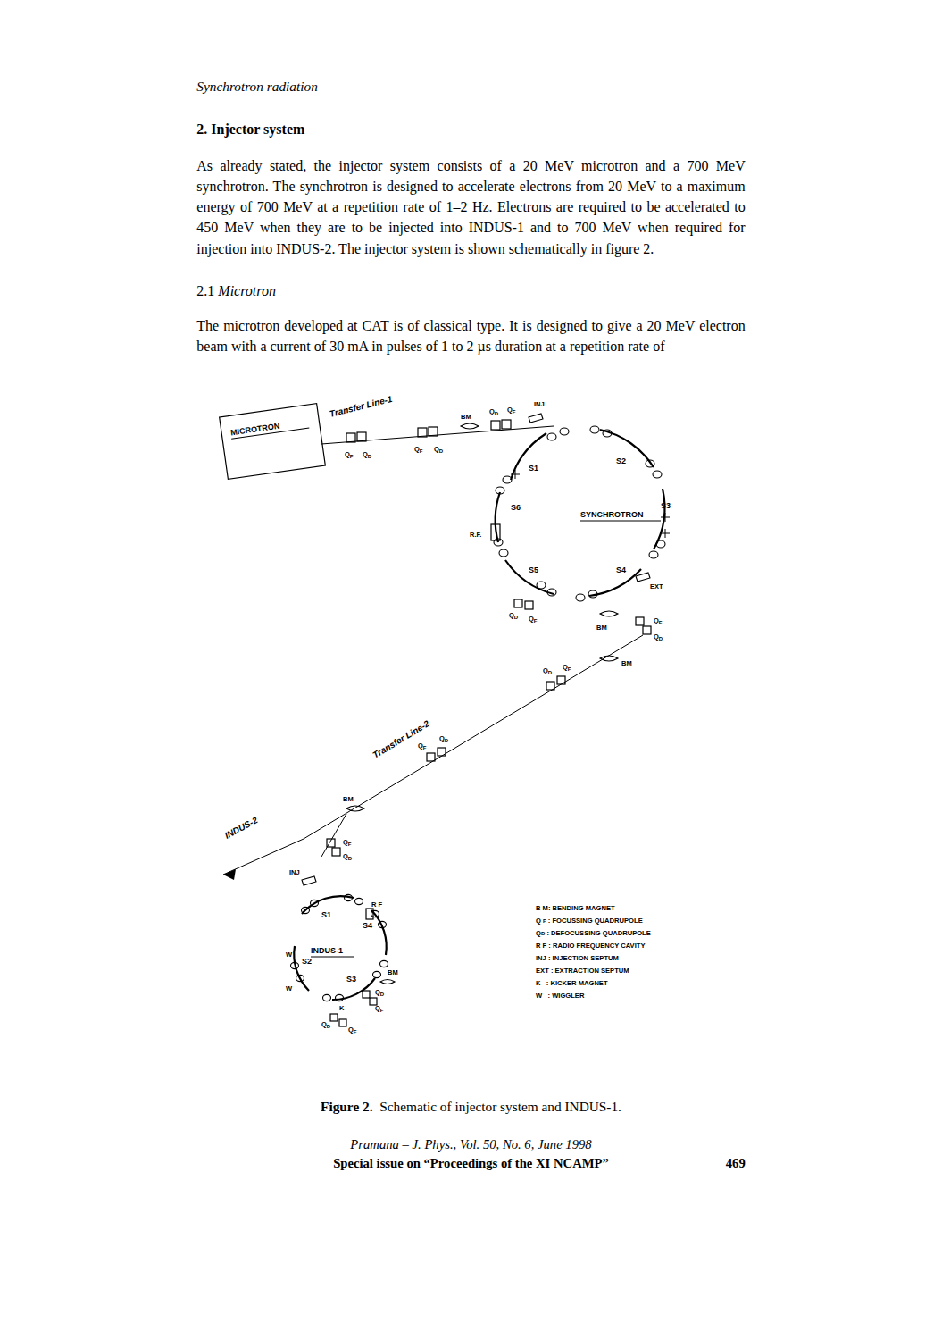Synchrotron radiation
2. Injector system
As already stated, the injector system consists of a 20 MeV microtron and a 700 MeV synchrotron. The synchrotron is designed to accelerate electrons from 20 MeV to a maximum energy of 700 MeV at a repetition rate of 1–2 Hz. Electrons are required to be accelerated to 450 MeV when they are to be injected into INDUS-1 and to 700 MeV when required for injection into INDUS-2. The injector system is shown schematically in figure 2.
2.1 Microtron
The microtron developed at CAT is of classical type. It is designed to give a 20 MeV electron beam with a current of 30 mA in pulses of 1 to 2 µs duration at a repetition rate of
MICROTRON Transfer Line-1 QF QD QF QD BM QD QF INJ S1 S2 S3 S4 S5 S6 SYNCHROTRON R.F. QD QF EXT BM QF QD Transfer Line-2 BM QD QF QF QD BM INDUS-2 QF QD INJ S1 S4 S3 S2 INDUS-1 R F BM W W K QD QF QD QF B M: BENDING MAGNET Q F : FOCUSSING QUADRUPOLE QD : DEFOCUSSING QUADRUPOLE R F : RADIO FREQUENCY CAVITY INJ : INJECTION SEPTUM EXT : EXTRACTION SEPTUM K : KICKER MAGNET W : WIGGLER
Figure 2. Schematic of injector system and INDUS-1.
Pramana – J. Phys., Vol. 50, No. 6, June 1998
Special issue on “Proceedings of the XI NCAMP”469